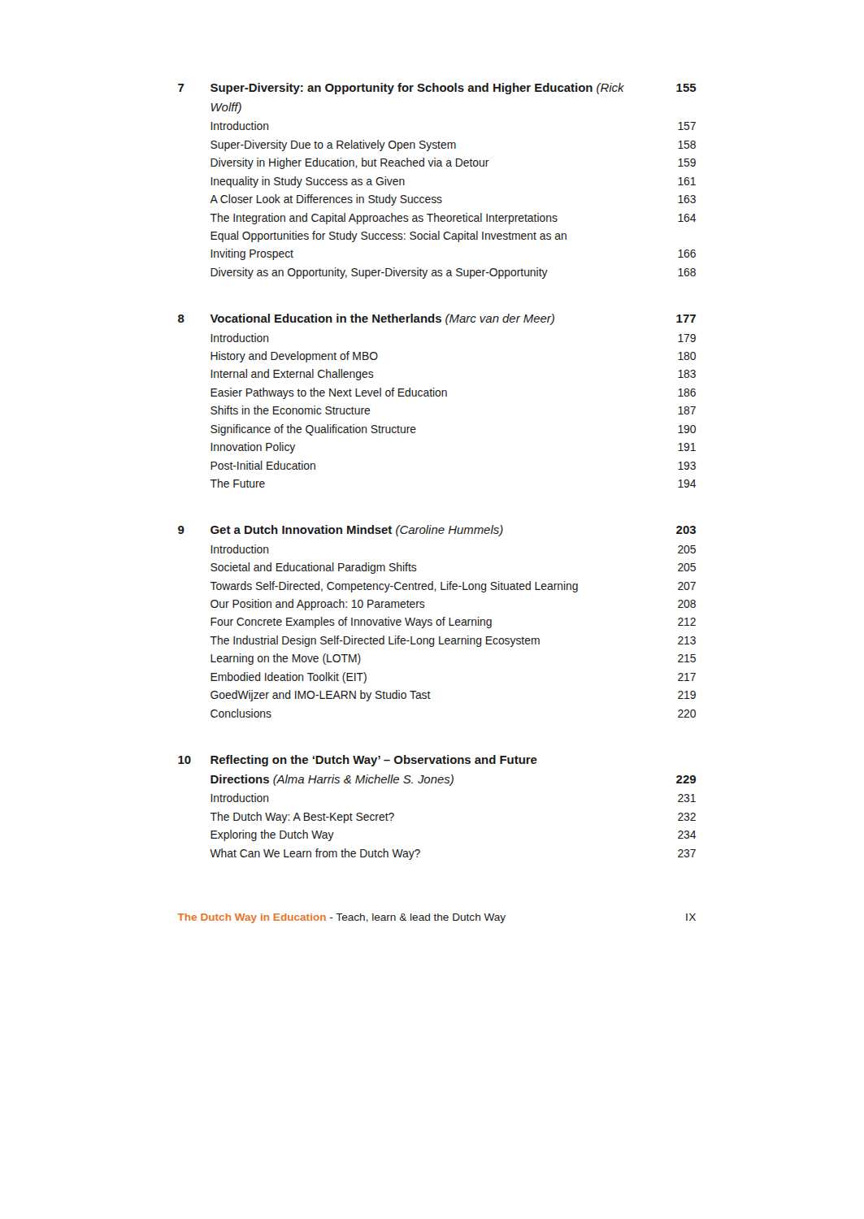7
Super-Diversity: an Opportunity for Schools and Higher Education (Rick Wolff)
155
Introduction
157
Super-Diversity Due to a Relatively Open System
158
Diversity in Higher Education, but Reached via a Detour
159
Inequality in Study Success as a Given
161
A Closer Look at Differences in Study Success
163
The Integration and Capital Approaches as Theoretical Interpretations
164
Equal Opportunities for Study Success: Social Capital Investment as an
Inviting Prospect
166
Diversity as an Opportunity, Super-Diversity as a Super-Opportunity
168
8
Vocational Education in the Netherlands (Marc van der Meer)
177
Introduction
179
History and Development of MBO
180
Internal and External Challenges
183
Easier Pathways to the Next Level of Education
186
Shifts in the Economic Structure
187
Significance of the Qualification Structure
190
Innovation Policy
191
Post-Initial Education
193
The Future
194
9
Get a Dutch Innovation Mindset (Caroline Hummels)
203
Introduction
205
Societal and Educational Paradigm Shifts
205
Towards Self-Directed, Competency-Centred, Life-Long Situated Learning
207
Our Position and Approach: 10 Parameters
208
Four Concrete Examples of Innovative Ways of Learning
212
The Industrial Design Self-Directed Life-Long Learning Ecosystem
213
Learning on the Move (LOTM)
215
Embodied Ideation Toolkit (EIT)
217
GoedWijzer and IMO-LEARN by Studio Tast
219
Conclusions
220
10
Reflecting on the ‘Dutch Way’ – Observations and Future
Directions (Alma Harris & Michelle S. Jones)
229
Introduction
231
The Dutch Way: A Best-Kept Secret?
232
Exploring the Dutch Way
234
What Can We Learn from the Dutch Way?
237
The Dutch Way in Education - Teach, learn & lead the Dutch Way
IX